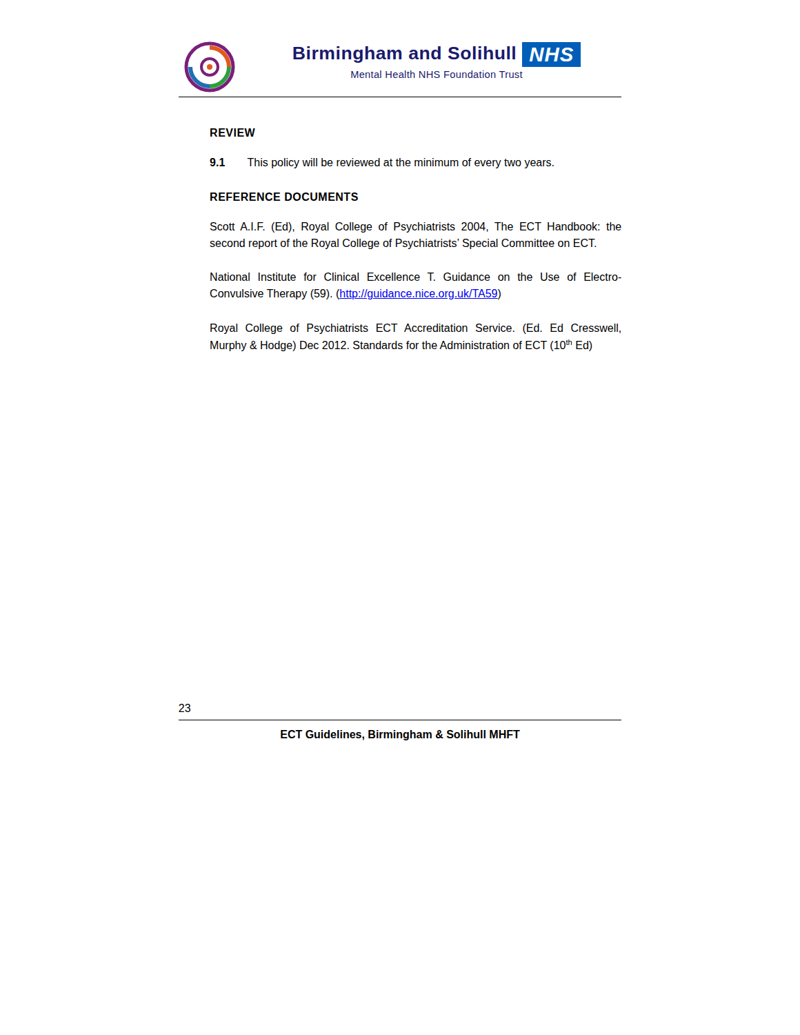Birmingham and SolihullNHS
Mental Health NHS Foundation Trust
REVIEW
9.1
This policy will be reviewed at the minimum of every two years.
REFERENCE DOCUMENTS
Scott A.I.F. (Ed), Royal College of Psychiatrists 2004, The ECT Handbook: the second report of the Royal College of Psychiatrists’ Special Committee on ECT.
National Institute for Clinical Excellence T. Guidance on the Use of Electro-Convulsive Therapy (59). (http://guidance.nice.org.uk/TA59)
Royal College of Psychiatrists ECT Accreditation Service. (Ed. Ed Cresswell, Murphy & Hodge) Dec 2012. Standards for the Administration of ECT (10th Ed)
23
ECT Guidelines, Birmingham & Solihull MHFT